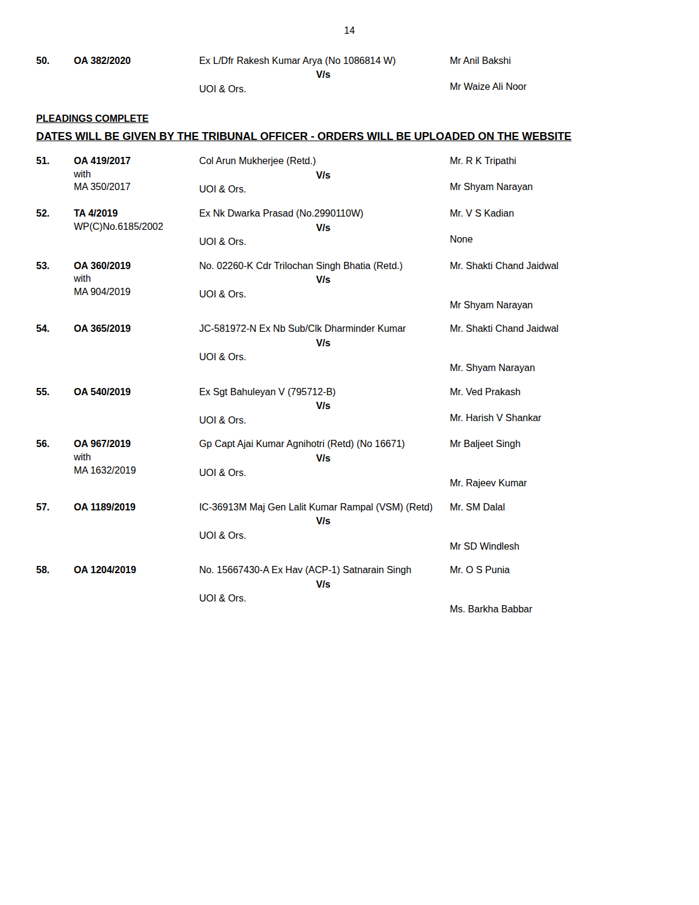14
| 50. | OA 382/2020 | Ex L/Dfr Rakesh Kumar Arya (No 1086814 W) V/s UOI & Ors. | Mr Anil Bakshi Mr Waize Ali Noor |
PLEADINGS COMPLETE
DATES WILL BE GIVEN BY THE TRIBUNAL OFFICER - ORDERS WILL BE UPLOADED ON THE WEBSITE
| 51. | OA 419/2017 with MA 350/2017 | Col Arun Mukherjee (Retd.) V/s UOI & Ors. | Mr. R K Tripathi Mr Shyam Narayan |
| 52. | TA 4/2019 WP(C)No.6185/2002 | Ex Nk Dwarka Prasad (No.2990110W) V/s UOI & Ors. | Mr. V S Kadian None |
| 53. | OA 360/2019 with MA 904/2019 | No. 02260-K Cdr Trilochan Singh Bhatia (Retd.) V/s UOI & Ors. | Mr. Shakti Chand Jaidwal Mr Shyam Narayan |
| 54. | OA 365/2019 | JC-581972-N Ex Nb Sub/Clk Dharminder Kumar V/s UOI & Ors. | Mr. Shakti Chand Jaidwal Mr. Shyam Narayan |
| 55. | OA 540/2019 | Ex Sgt Bahuleyan V (795712-B) V/s UOI & Ors. | Mr. Ved Prakash Mr. Harish V Shankar |
| 56. | OA 967/2019 with MA 1632/2019 | Gp Capt Ajai Kumar Agnihotri (Retd) (No 16671) V/s UOI & Ors. | Mr Baljeet Singh Mr. Rajeev Kumar |
| 57. | OA 1189/2019 | IC-36913M Maj Gen Lalit Kumar Rampal (VSM) (Retd) V/s UOI & Ors. | Mr. SM Dalal Mr SD Windlesh |
| 58. | OA 1204/2019 | No. 15667430-A Ex Hav (ACP-1) Satnarain Singh V/s UOI & Ors. | Mr. O S Punia Ms. Barkha Babbar |